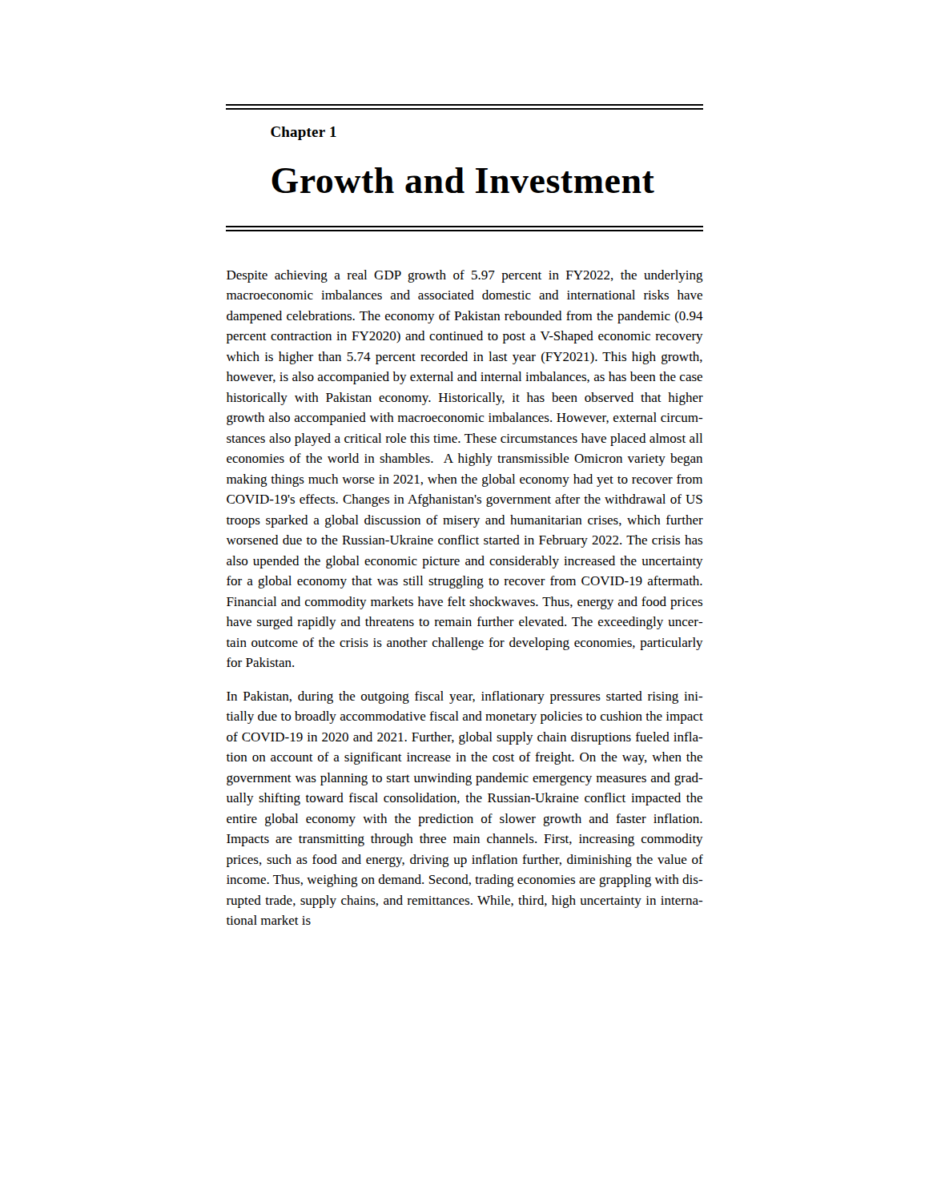Chapter 1
Growth and Investment
Despite achieving a real GDP growth of 5.97 percent in FY2022, the underlying macroeconomic imbalances and associated domestic and international risks have dampened celebrations. The economy of Pakistan rebounded from the pandemic (0.94 percent contraction in FY2020) and continued to post a V-Shaped economic recovery which is higher than 5.74 percent recorded in last year (FY2021). This high growth, however, is also accompanied by external and internal imbalances, as has been the case historically with Pakistan economy. Historically, it has been observed that higher growth also accompanied with macroeconomic imbalances. However, external circumstances also played a critical role this time. These circumstances have placed almost all economies of the world in shambles. A highly transmissible Omicron variety began making things much worse in 2021, when the global economy had yet to recover from COVID-19's effects. Changes in Afghanistan's government after the withdrawal of US troops sparked a global discussion of misery and humanitarian crises, which further worsened due to the Russian-Ukraine conflict started in February 2022. The crisis has also upended the global economic picture and considerably increased the uncertainty for a global economy that was still struggling to recover from COVID-19 aftermath. Financial and commodity markets have felt shockwaves. Thus, energy and food prices have surged rapidly and threatens to remain further elevated. The exceedingly uncertain outcome of the crisis is another challenge for developing economies, particularly for Pakistan.
In Pakistan, during the outgoing fiscal year, inflationary pressures started rising initially due to broadly accommodative fiscal and monetary policies to cushion the impact of COVID-19 in 2020 and 2021. Further, global supply chain disruptions fueled inflation on account of a significant increase in the cost of freight. On the way, when the government was planning to start unwinding pandemic emergency measures and gradually shifting toward fiscal consolidation, the Russian-Ukraine conflict impacted the entire global economy with the prediction of slower growth and faster inflation. Impacts are transmitting through three main channels. First, increasing commodity prices, such as food and energy, driving up inflation further, diminishing the value of income. Thus, weighing on demand. Second, trading economies are grappling with disrupted trade, supply chains, and remittances. While, third, high uncertainty in international market is